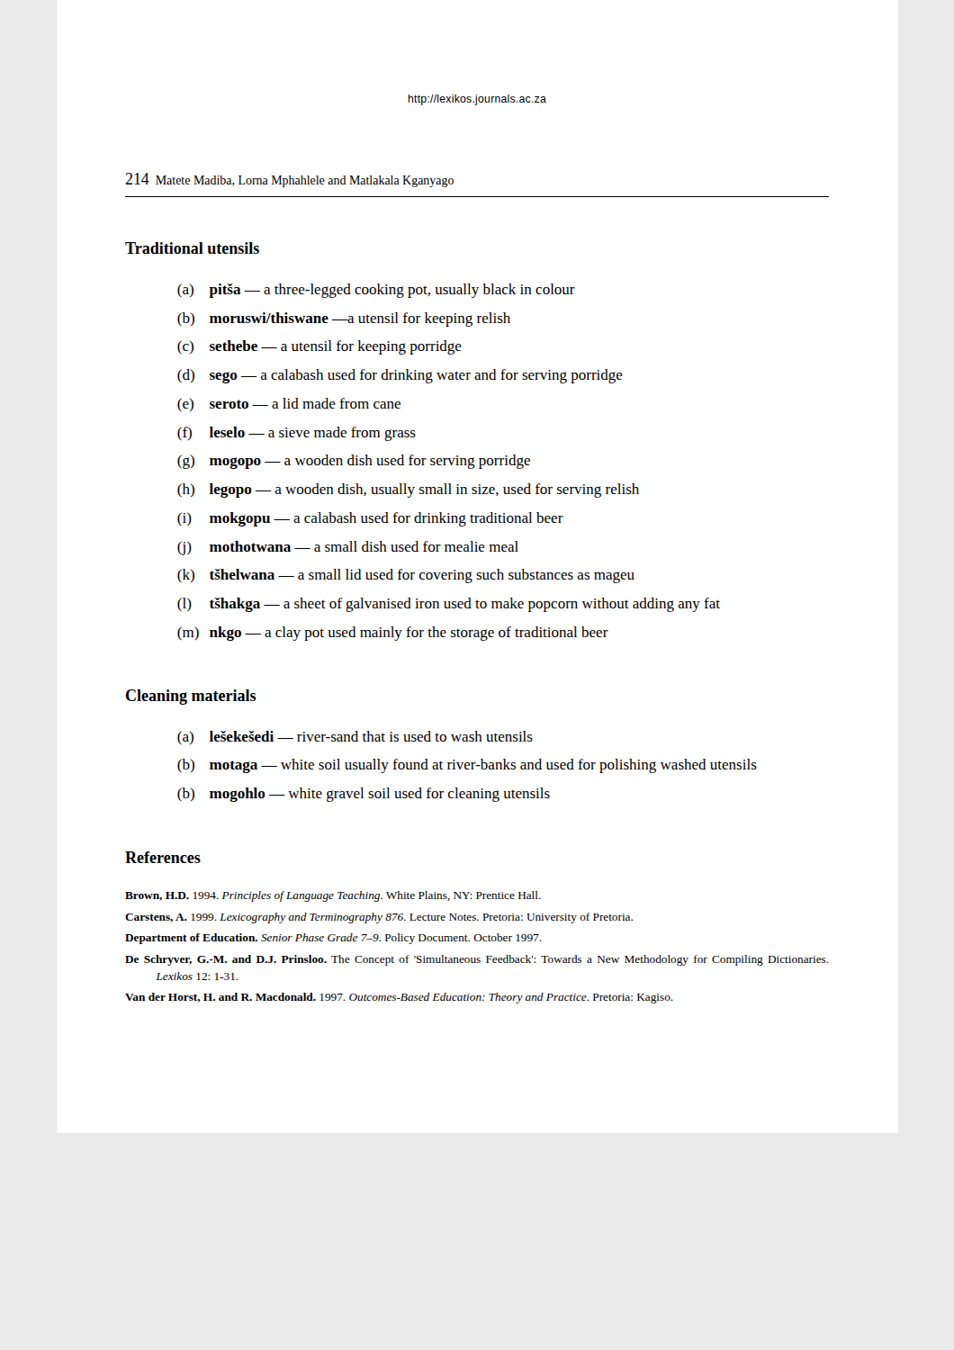http://lexikos.journals.ac.za
214 Matete Madiba, Lorna Mphahlele and Matlakala Kganyago
Traditional utensils
(a) pitša — a three-legged cooking pot, usually black in colour
(b) moruswi/thiswane —a utensil for keeping relish
(c) sethebe — a utensil for keeping porridge
(d) sego — a calabash used for drinking water and for serving porridge
(e) seroto — a lid made from cane
(f) leselo — a sieve made from grass
(g) mogopo — a wooden dish used for serving porridge
(h) legopo — a wooden dish, usually small in size, used for serving relish
(i) mokgopu — a calabash used for drinking traditional beer
(j) mothotwana — a small dish used for mealie meal
(k) tšhelwana — a small lid used for covering such substances as mageu
(l) tšhakga — a sheet of galvanised iron used to make popcorn without adding any fat
(m) nkgo — a clay pot used mainly for the storage of traditional beer
Cleaning materials
(a) lešekešedi — river-sand that is used to wash utensils
(b) motaga — white soil usually found at river-banks and used for polishing washed utensils
(b) mogohlo — white gravel soil used for cleaning utensils
References
Brown, H.D. 1994. Principles of Language Teaching. White Plains, NY: Prentice Hall.
Carstens, A. 1999. Lexicography and Terminography 876. Lecture Notes. Pretoria: University of Pretoria.
Department of Education. Senior Phase Grade 7–9. Policy Document. October 1997.
De Schryver, G.-M. and D.J. Prinsloo. The Concept of 'Simultaneous Feedback': Towards a New Methodology for Compiling Dictionaries. Lexikos 12: 1-31.
Van der Horst, H. and R. Macdonald. 1997. Outcomes-Based Education: Theory and Practice. Pretoria: Kagiso.